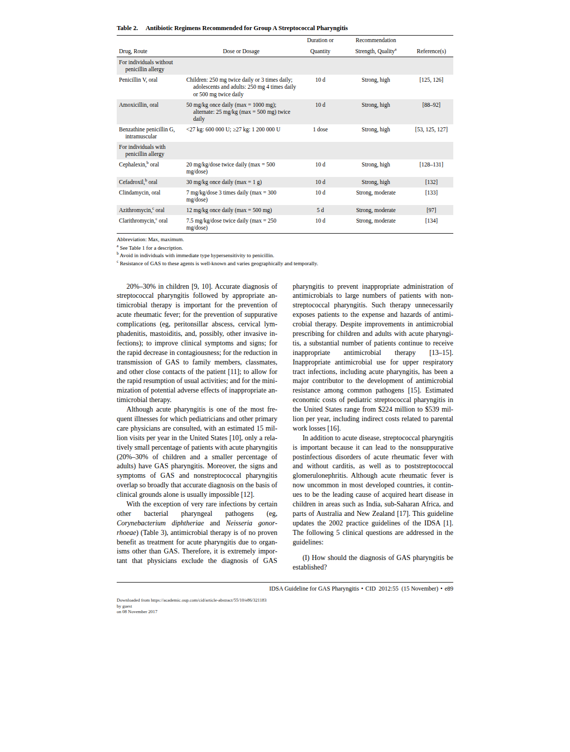Table 2. Antibiotic Regimens Recommended for Group A Streptococcal Pharyngitis
| | | Duration or | Recommendation | |
| --- | --- | --- | --- | --- |
| Drug, Route | Dose or Dosage | Quantity | Strength, Quality a | Reference(s) |
| For individuals without penicillin allergy |
| Penicillin V, oral | Children: 250 mg twice daily or 3 times daily; adolescents and adults: 250 mg 4 times daily or 500 mg twice daily | 10 d | Strong, high | [125, 126] |
| Amoxicillin, oral | 50 mg/kg once daily (max = 1000 mg); alternate: 25 mg/kg (max = 500 mg) twice daily | 10 d | Strong, high | [88–92] |
| Benzathine penicillin G, intramuscular | <27 kg: 600 000 U; ≥27 kg: 1 200 000 U | 1 dose | Strong, high | [53, 125, 127] |
| For individuals with penicillin allergy |
| Cephalexin, b oral | 20 mg/kg/dose twice daily (max = 500 mg/dose) | 10 d | Strong, high | [128–131] |
| Cefadroxil, b oral | 30 mg/kg once daily (max = 1 g) | 10 d | Strong, high | [132] |
| Clindamycin, oral | 7 mg/kg/dose 3 times daily (max = 300 mg/dose) | 10 d | Strong, moderate | [133] |
| Azithromycin, c oral | 12 mg/kg once daily (max = 500 mg) | 5 d | Strong, moderate | [97] |
| Clarithromycin, c oral | 7.5 mg/kg/dose twice daily (max = 250 mg/dose) | 10 d | Strong, moderate | [134] |
Abbreviation: Max, maximum.
a See Table 1 for a description.
b Avoid in individuals with immediate type hypersensitivity to penicillin.
c Resistance of GAS to these agents is well-known and varies geographically and temporally.
20%–30% in children [9, 10]. Accurate diagnosis of streptococcal pharyngitis followed by appropriate antimicrobial therapy is important for the prevention of acute rheumatic fever; for the prevention of suppurative complications (eg, peritonsillar abscess, cervical lymphadenitis, mastoiditis, and, possibly, other invasive infections); to improve clinical symptoms and signs; for the rapid decrease in contagiousness; for the reduction in transmission of GAS to family members, classmates, and other close contacts of the patient [11]; to allow for the rapid resumption of usual activities; and for the minimization of potential adverse effects of inappropriate antimicrobial therapy.
Although acute pharyngitis is one of the most frequent illnesses for which pediatricians and other primary care physicians are consulted, with an estimated 15 million visits per year in the United States [10], only a relatively small percentage of patients with acute pharyngitis (20%–30% of children and a smaller percentage of adults) have GAS pharyngitis. Moreover, the signs and symptoms of GAS and nonstreptococcal pharyngitis overlap so broadly that accurate diagnosis on the basis of clinical grounds alone is usually impossible [12].
With the exception of very rare infections by certain other bacterial pharyngeal pathogens (eg, Corynebacterium diphtheriae and Neisseria gonorrhoeae) (Table 3), antimicrobial therapy is of no proven benefit as treatment for acute pharyngitis due to organisms other than GAS. Therefore, it is extremely important that physicians exclude the diagnosis of GAS pharyngitis to prevent inappropriate administration of antimicrobials to large numbers of patients with nonstreptococcal pharyngitis. Such therapy unnecessarily exposes patients to the expense and hazards of antimicrobial therapy. Despite improvements in antimicrobial prescribing for children and adults with acute pharyngitis, a substantial number of patients continue to receive inappropriate antimicrobial therapy [13–15]. Inappropriate antimicrobial use for upper respiratory tract infections, including acute pharyngitis, has been a major contributor to the development of antimicrobial resistance among common pathogens [15]. Estimated economic costs of pediatric streptococcal pharyngitis in the United States range from $224 million to $539 million per year, including indirect costs related to parental work losses [16].
In addition to acute disease, streptococcal pharyngitis is important because it can lead to the nonsuppurative postinfectious disorders of acute rheumatic fever with and without carditis, as well as to poststreptococcal glomerulonephritis. Although acute rheumatic fever is now uncommon in most developed countries, it continues to be the leading cause of acquired heart disease in children in areas such as India, sub-Saharan Africa, and parts of Australia and New Zealand [17]. This guideline updates the 2002 practice guidelines of the IDSA [1]. The following 5 clinical questions are addressed in the guidelines:
(I) How should the diagnosis of GAS pharyngitis be established?
IDSA Guideline for GAS Pharyngitis•CID 2012:55 (15 November)•e89
Downloaded from https://academic.oup.com/cid/article-abstract/55/10/e86/321183
by guest
on 08 November 2017